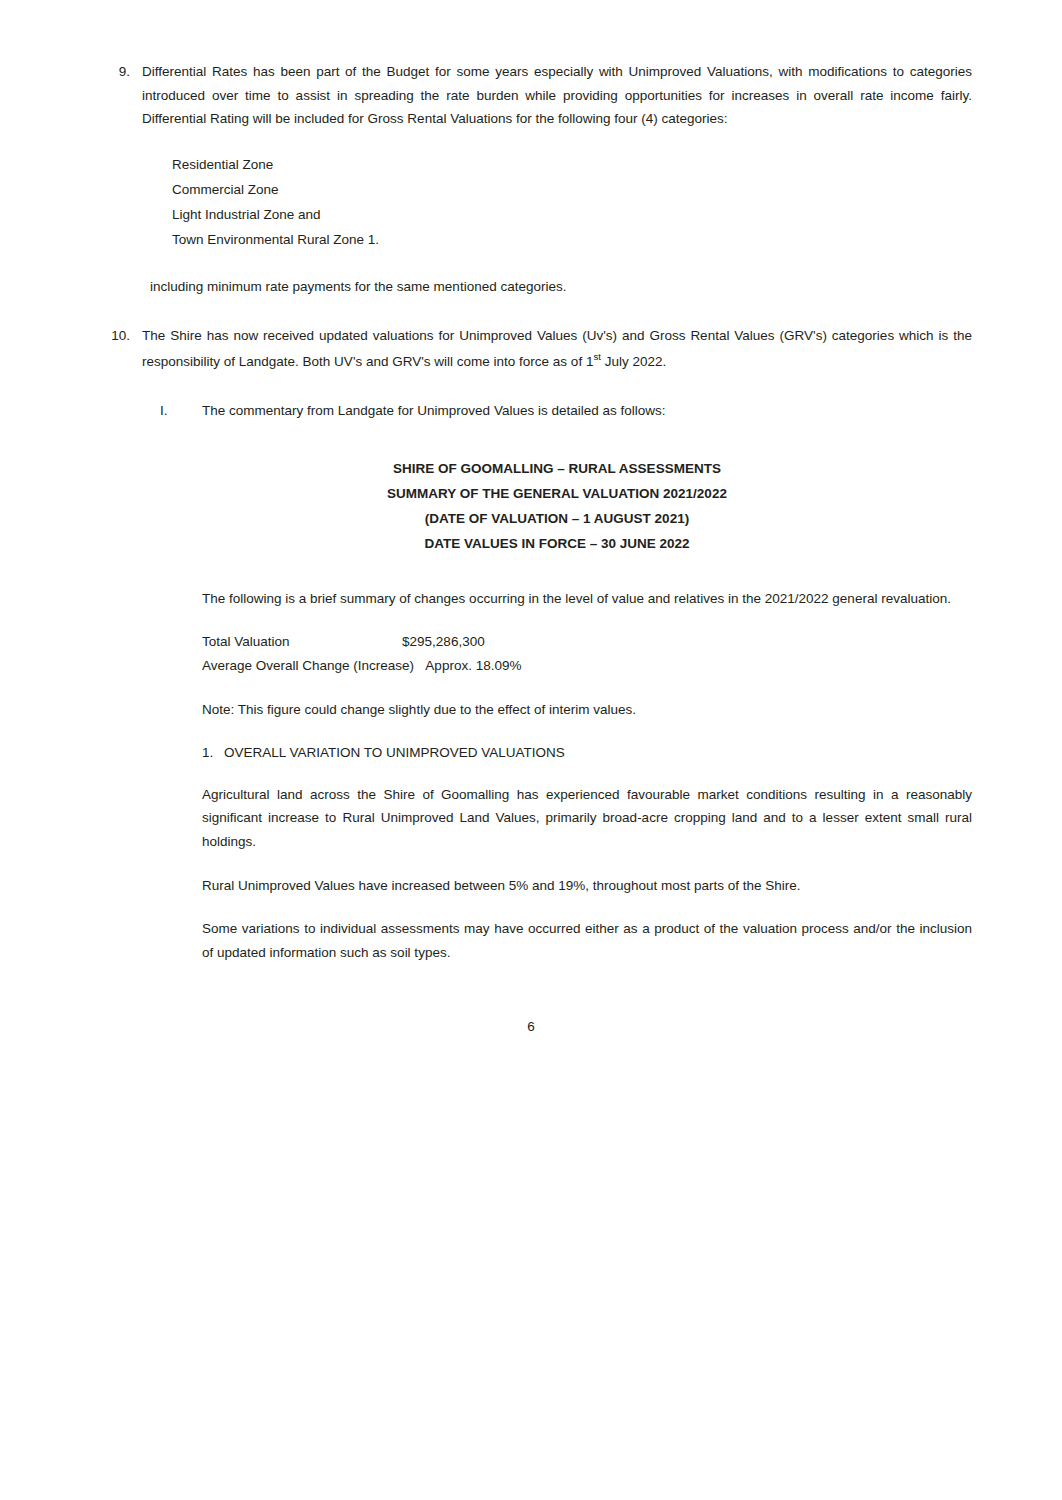9. Differential Rates has been part of the Budget for some years especially with Unimproved Valuations, with modifications to categories introduced over time to assist in spreading the rate burden while providing opportunities for increases in overall rate income fairly. Differential Rating will be included for Gross Rental Valuations for the following four (4) categories:
Residential Zone
Commercial Zone
Light Industrial Zone and
Town Environmental Rural Zone 1.
including minimum rate payments for the same mentioned categories.
10. The Shire has now received updated valuations for Unimproved Values (Uv's) and Gross Rental Values (GRV's) categories which is the responsibility of Landgate. Both UV's and GRV's will come into force as of 1st July 2022.
I. The commentary from Landgate for Unimproved Values is detailed as follows:
SHIRE OF GOOMALLING – RURAL ASSESSMENTS
SUMMARY OF THE GENERAL VALUATION 2021/2022
(DATE OF VALUATION – 1 AUGUST 2021)
DATE VALUES IN FORCE – 30 JUNE 2022
The following is a brief summary of changes occurring in the level of value and relatives in the 2021/2022 general revaluation.
Total Valuation $295,286,300
Average Overall Change (Increase) Approx. 18.09%
Note: This figure could change slightly due to the effect of interim values.
1. OVERALL VARIATION TO UNIMPROVED VALUATIONS
Agricultural land across the Shire of Goomalling has experienced favourable market conditions resulting in a reasonably significant increase to Rural Unimproved Land Values, primarily broad-acre cropping land and to a lesser extent small rural holdings.
Rural Unimproved Values have increased between 5% and 19%, throughout most parts of the Shire.
Some variations to individual assessments may have occurred either as a product of the valuation process and/or the inclusion of updated information such as soil types.
6